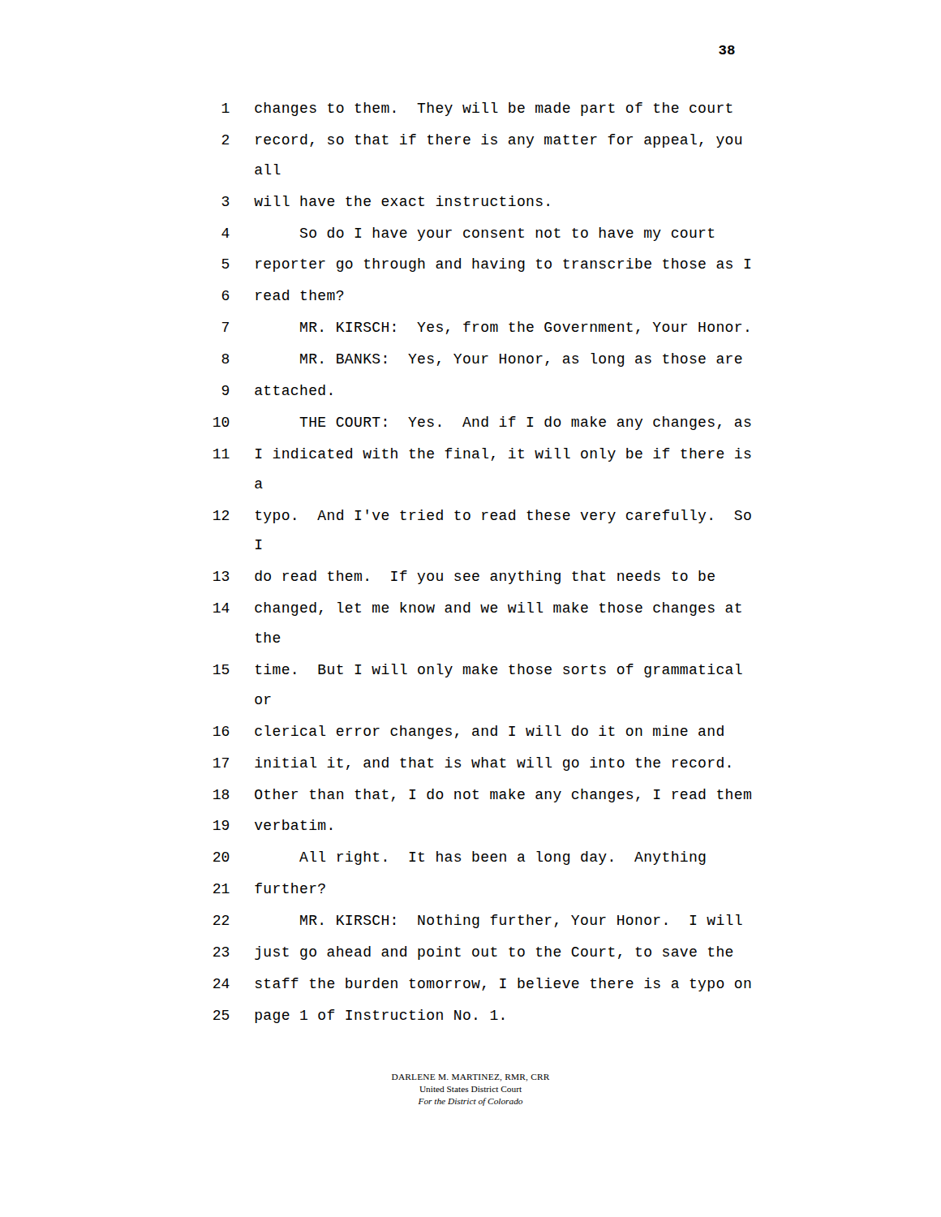38
| 1 | changes to them. They will be made part of the court |
| 2 | record, so that if there is any matter for appeal, you all |
| 3 | will have the exact instructions. |
| 4 | So do I have your consent not to have my court |
| 5 | reporter go through and having to transcribe those as I |
| 6 | read them? |
| 7 | MR. KIRSCH: Yes, from the Government, Your Honor. |
| 8 | MR. BANKS: Yes, Your Honor, as long as those are |
| 9 | attached. |
| 10 | THE COURT: Yes. And if I do make any changes, as |
| 11 | I indicated with the final, it will only be if there is a |
| 12 | typo. And I've tried to read these very carefully. So I |
| 13 | do read them. If you see anything that needs to be |
| 14 | changed, let me know and we will make those changes at the |
| 15 | time. But I will only make those sorts of grammatical or |
| 16 | clerical error changes, and I will do it on mine and |
| 17 | initial it, and that is what will go into the record. |
| 18 | Other than that, I do not make any changes, I read them |
| 19 | verbatim. |
| 20 | All right. It has been a long day. Anything |
| 21 | further? |
| 22 | MR. KIRSCH: Nothing further, Your Honor. I will |
| 23 | just go ahead and point out to the Court, to save the |
| 24 | staff the burden tomorrow, I believe there is a typo on |
| 25 | page 1 of Instruction No. 1. |
DARLENE M. MARTINEZ, RMR, CRR
United States District Court
For the District of Colorado